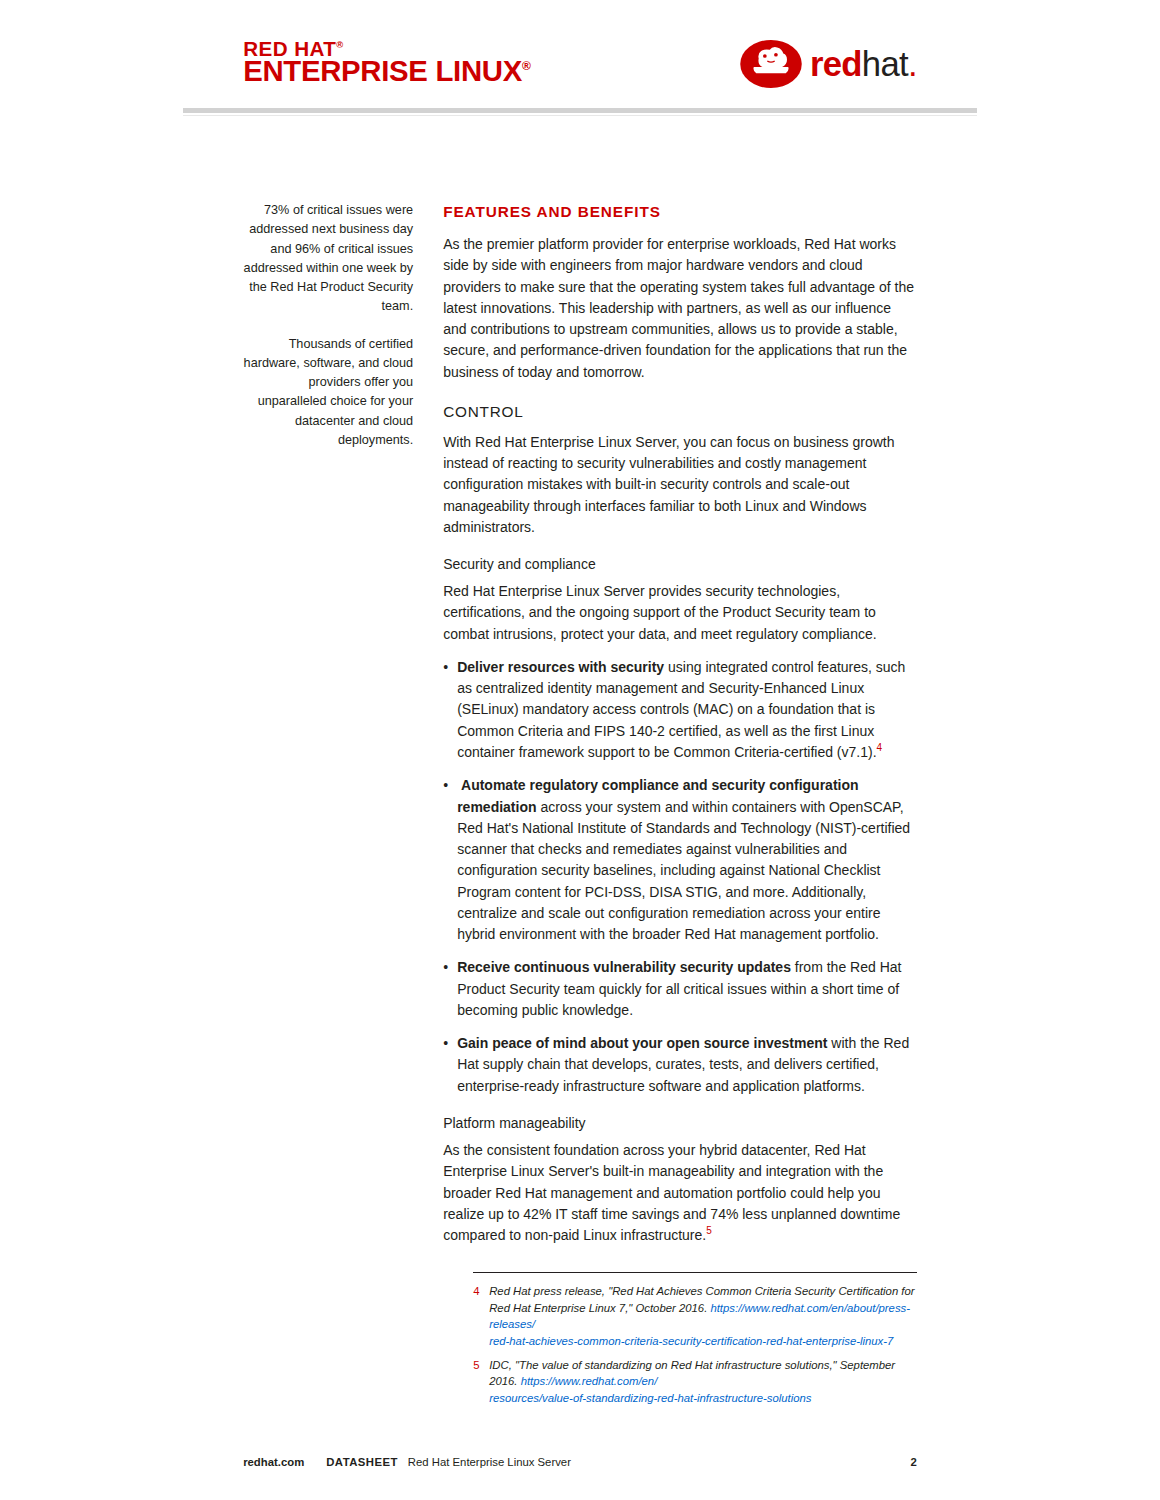RED HAT®
ENTERPRISE LINUX®
redhat.
73% of critical issues were addressed next business day and 96% of critical issues addressed within one week by the Red Hat Product Security team.
Thousands of certified hardware, software, and cloud providers offer you unparalleled choice for your datacenter and cloud deployments.
FEATURES AND BENEFITS
As the premier platform provider for enterprise workloads, Red Hat works side by side with engineers from major hardware vendors and cloud providers to make sure that the operating system takes full advantage of the latest innovations. This leadership with partners, as well as our influence and contributions to upstream communities, allows us to provide a stable, secure, and performance-driven foundation for the applications that run the business of today and tomorrow.
CONTROL
With Red Hat Enterprise Linux Server, you can focus on business growth instead of reacting to security vulnerabilities and costly management configuration mistakes with built-in security controls and scale-out manageability through interfaces familiar to both Linux and Windows administrators.
Security and compliance
Red Hat Enterprise Linux Server provides security technologies, certifications, and the ongoing support of the Product Security team to combat intrusions, protect your data, and meet regulatory compliance.
Deliver resources with security using integrated control features, such as centralized identity management and Security-Enhanced Linux (SELinux) mandatory access controls (MAC) on a foundation that is Common Criteria and FIPS 140-2 certified, as well as the first Linux container framework support to be Common Criteria-certified (v7.1).4
Automate regulatory compliance and security configuration remediation across your system and within containers with OpenSCAP, Red Hat's National Institute of Standards and Technology (NIST)-certified scanner that checks and remediates against vulnerabilities and configuration security baselines, including against National Checklist Program content for PCI-DSS, DISA STIG, and more. Additionally, centralize and scale out configuration remediation across your entire hybrid environment with the broader Red Hat management portfolio.
Receive continuous vulnerability security updates from the Red Hat Product Security team quickly for all critical issues within a short time of becoming public knowledge.
Gain peace of mind about your open source investment with the Red Hat supply chain that develops, curates, tests, and delivers certified, enterprise-ready infrastructure software and application platforms.
Platform manageability
As the consistent foundation across your hybrid datacenter, Red Hat Enterprise Linux Server's built-in manageability and integration with the broader Red Hat management and automation portfolio could help you realize up to 42% IT staff time savings and 74% less unplanned downtime compared to non-paid Linux infrastructure.5
4 Red Hat press release, "Red Hat Achieves Common Criteria Security Certification for Red Hat Enterprise Linux 7," October 2016. https://www.redhat.com/en/about/press-releases/
red-hat-achieves-common-criteria-security-certification-red-hat-enterprise-linux-7
5 IDC, "The value of standardizing on Red Hat infrastructure solutions," September 2016. https://www.redhat.com/en/
resources/value-of-standardizing-red-hat-infrastructure-solutions
redhat.com DATASHEET Red Hat Enterprise Linux Server 2